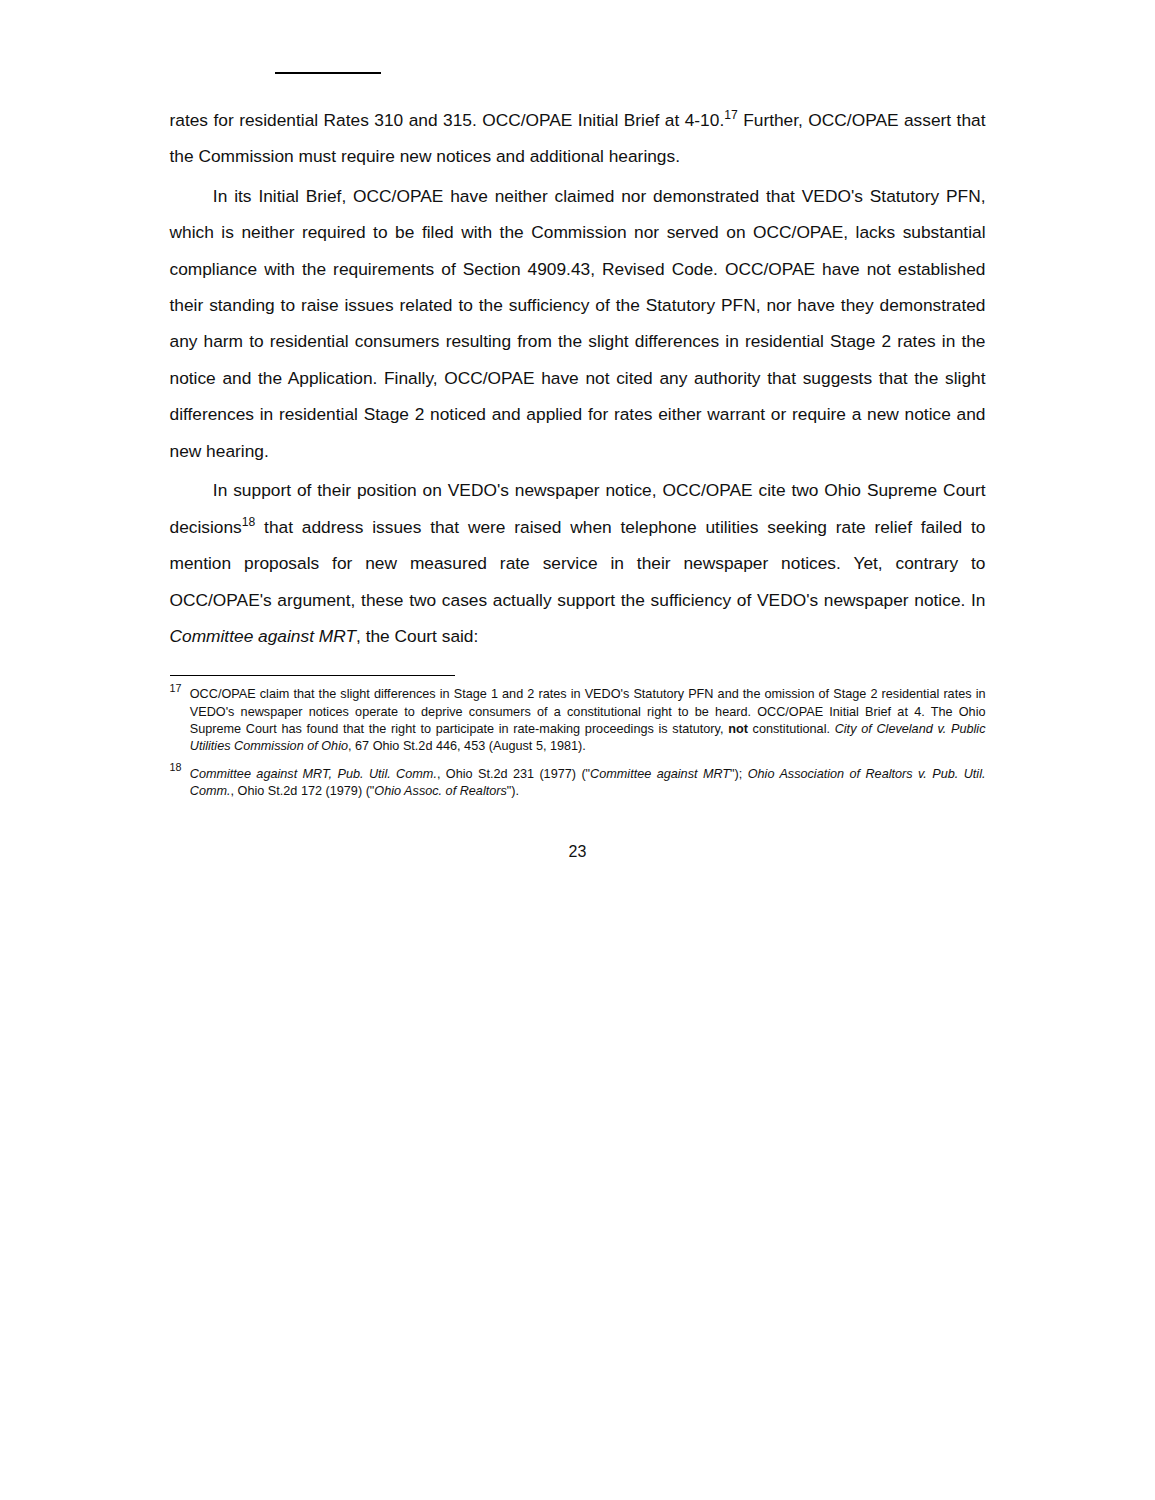rates for residential Rates 310 and 315. OCC/OPAE Initial Brief at 4-10.17 Further, OCC/OPAE assert that the Commission must require new notices and additional hearings.
In its Initial Brief, OCC/OPAE have neither claimed nor demonstrated that VEDO's Statutory PFN, which is neither required to be filed with the Commission nor served on OCC/OPAE, lacks substantial compliance with the requirements of Section 4909.43, Revised Code. OCC/OPAE have not established their standing to raise issues related to the sufficiency of the Statutory PFN, nor have they demonstrated any harm to residential consumers resulting from the slight differences in residential Stage 2 rates in the notice and the Application. Finally, OCC/OPAE have not cited any authority that suggests that the slight differences in residential Stage 2 noticed and applied for rates either warrant or require a new notice and new hearing.
In support of their position on VEDO's newspaper notice, OCC/OPAE cite two Ohio Supreme Court decisions18 that address issues that were raised when telephone utilities seeking rate relief failed to mention proposals for new measured rate service in their newspaper notices. Yet, contrary to OCC/OPAE's argument, these two cases actually support the sufficiency of VEDO's newspaper notice. In Committee against MRT, the Court said:
17 OCC/OPAE claim that the slight differences in Stage 1 and 2 rates in VEDO's Statutory PFN and the omission of Stage 2 residential rates in VEDO's newspaper notices operate to deprive consumers of a constitutional right to be heard. OCC/OPAE Initial Brief at 4. The Ohio Supreme Court has found that the right to participate in rate-making proceedings is statutory, not constitutional. City of Cleveland v. Public Utilities Commission of Ohio, 67 Ohio St.2d 446, 453 (August 5, 1981).
18 Committee against MRT, Pub. Util. Comm., Ohio St.2d 231 (1977) ("Committee against MRT"); Ohio Association of Realtors v. Pub. Util. Comm., Ohio St.2d 172 (1979) ("Ohio Assoc. of Realtors").
23